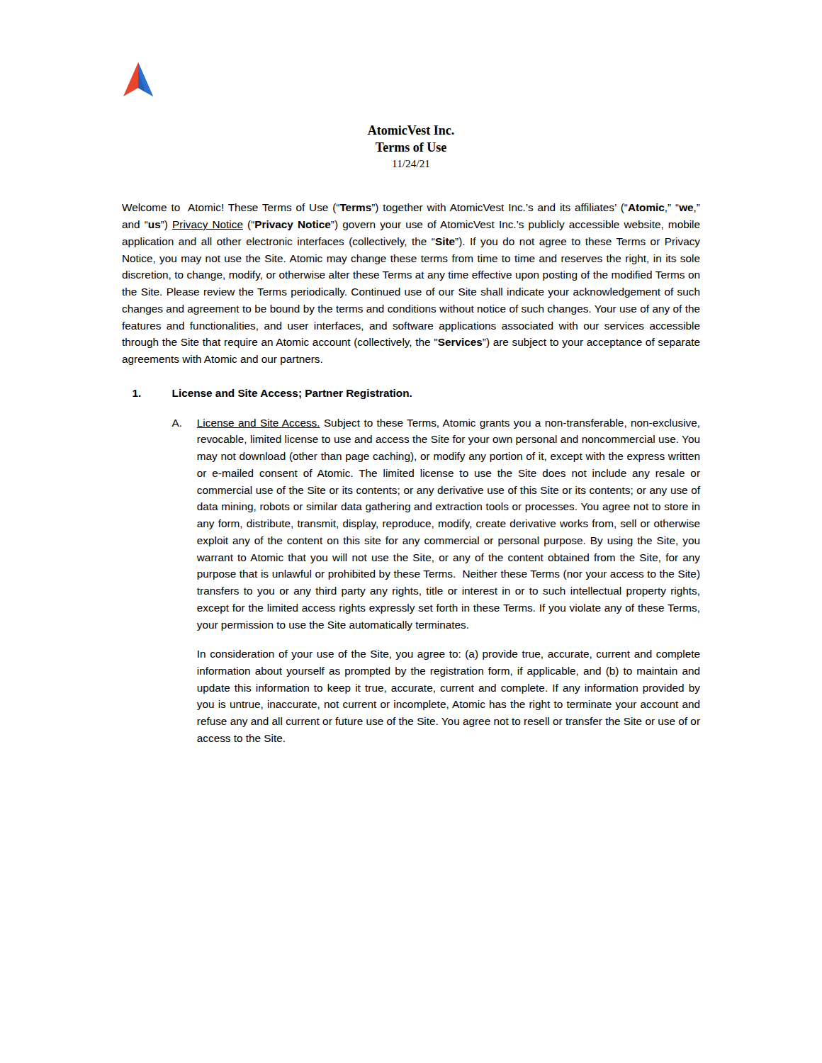AtomicVest Inc.
Terms of Use
11/24/21
Welcome to Atomic! These Terms of Use (“Terms”) together with AtomicVest Inc.’s and its affiliates’ (“Atomic,” “we,” and “us”) Privacy Notice (“Privacy Notice”) govern your use of AtomicVest Inc.’s publicly accessible website, mobile application and all other electronic interfaces (collectively, the “Site”). If you do not agree to these Terms or Privacy Notice, you may not use the Site. Atomic may change these terms from time to time and reserves the right, in its sole discretion, to change, modify, or otherwise alter these Terms at any time effective upon posting of the modified Terms on the Site. Please review the Terms periodically. Continued use of our Site shall indicate your acknowledgement of such changes and agreement to be bound by the terms and conditions without notice of such changes. Your use of any of the features and functionalities, and user interfaces, and software applications associated with our services accessible through the Site that require an Atomic account (collectively, the "Services”) are subject to your acceptance of separate agreements with Atomic and our partners.
License and Site Access; Partner Registration.
License and Site Access. Subject to these Terms, Atomic grants you a non-transferable, non-exclusive, revocable, limited license to use and access the Site for your own personal and noncommercial use. You may not download (other than page caching), or modify any portion of it, except with the express written or e-mailed consent of Atomic. The limited license to use the Site does not include any resale or commercial use of the Site or its contents; or any derivative use of this Site or its contents; or any use of data mining, robots or similar data gathering and extraction tools or processes. You agree not to store in any form, distribute, transmit, display, reproduce, modify, create derivative works from, sell or otherwise exploit any of the content on this site for any commercial or personal purpose. By using the Site, you warrant to Atomic that you will not use the Site, or any of the content obtained from the Site, for any purpose that is unlawful or prohibited by these Terms. Neither these Terms (nor your access to the Site) transfers to you or any third party any rights, title or interest in or to such intellectual property rights, except for the limited access rights expressly set forth in these Terms. If you violate any of these Terms, your permission to use the Site automatically terminates.
In consideration of your use of the Site, you agree to: (a) provide true, accurate, current and complete information about yourself as prompted by the registration form, if applicable, and (b) to maintain and update this information to keep it true, accurate, current and complete. If any information provided by you is untrue, inaccurate, not current or incomplete, Atomic has the right to terminate your account and refuse any and all current or future use of the Site. You agree not to resell or transfer the Site or use of or access to the Site.